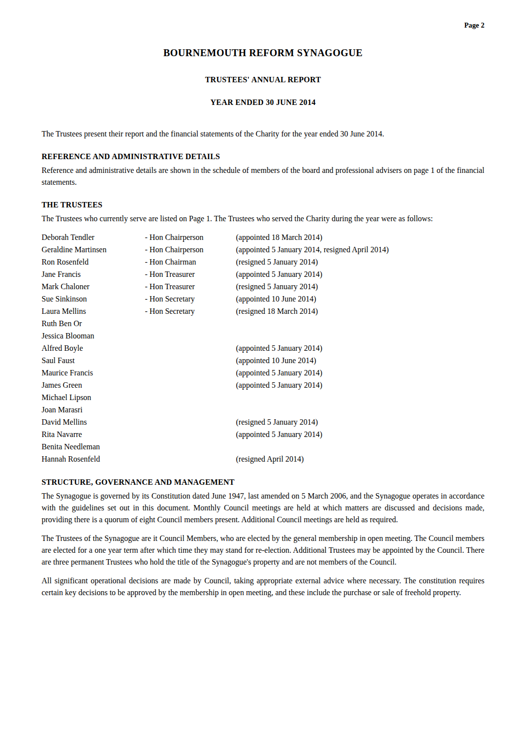Page 2
BOURNEMOUTH REFORM SYNAGOGUE
TRUSTEES' ANNUAL REPORT
YEAR ENDED 30 JUNE 2014
The Trustees present their report and the financial statements of the Charity for the year ended 30 June 2014.
REFERENCE AND ADMINISTRATIVE DETAILS
Reference and administrative details are shown in the schedule of members of the board and professional advisers on page 1 of the financial statements.
THE TRUSTEES
The Trustees who currently serve are listed on Page 1. The Trustees who served the Charity during the year were as follows:
| Deborah Tendler | - Hon Chairperson | (appointed 18 March 2014) |
| Geraldine Martinsen | - Hon Chairperson | (appointed 5 January 2014, resigned April 2014) |
| Ron Rosenfeld | - Hon Chairman | (resigned 5 January 2014) |
| Jane Francis | - Hon Treasurer | (appointed 5 January 2014) |
| Mark Chaloner | - Hon Treasurer | (resigned 5 January 2014) |
| Sue Sinkinson | - Hon Secretary | (appointed 10 June 2014) |
| Laura Mellins | - Hon Secretary | (resigned 18 March 2014) |
| Ruth Ben Or | | |
| Jessica Blooman | | |
| Alfred Boyle | | (appointed 5 January 2014) |
| Saul Faust | | (appointed 10 June 2014) |
| Maurice Francis | | (appointed 5 January 2014) |
| James Green | | (appointed 5 January 2014) |
| Michael Lipson | | |
| Joan Marasri | | |
| David Mellins | | (resigned 5 January 2014) |
| Rita Navarre | | (appointed 5 January 2014) |
| Benita Needleman | | |
| Hannah Rosenfeld | | (resigned April 2014) |
STRUCTURE, GOVERNANCE AND MANAGEMENT
The Synagogue is governed by its Constitution dated June 1947, last amended on 5 March 2006, and the Synagogue operates in accordance with the guidelines set out in this document. Monthly Council meetings are held at which matters are discussed and decisions made, providing there is a quorum of eight Council members present. Additional Council meetings are held as required.
The Trustees of the Synagogue are it Council Members, who are elected by the general membership in open meeting. The Council members are elected for a one year term after which time they may stand for re-election. Additional Trustees may be appointed by the Council. There are three permanent Trustees who hold the title of the Synagogue's property and are not members of the Council.
All significant operational decisions are made by Council, taking appropriate external advice where necessary. The constitution requires certain key decisions to be approved by the membership in open meeting, and these include the purchase or sale of freehold property.